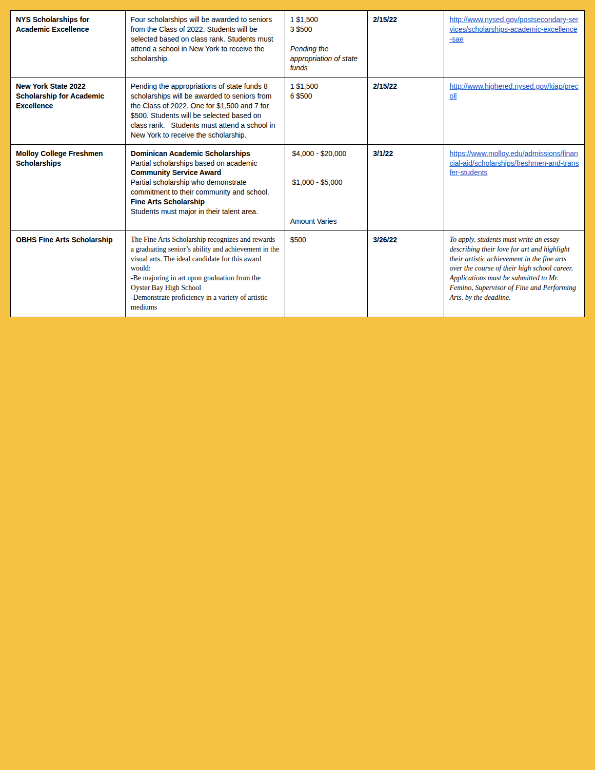| NYS Scholarships for Academic Excellence | Four scholarships will be awarded to seniors from the Class of 2022. Students will be selected based on class rank. Students must attend a school in New York to receive the scholarship. | 1 $1,500 3 $500 Pending the appropriation of state funds | 2/15/22 | http://www.nysed.gov/postsecondary-services/scholarships-academic-excellence-sae |
| New York State 2022 Scholarship for Academic Excellence | Pending the appropriations of state funds 8 scholarships will be awarded to seniors from the Class of 2022. One for $1,500 and 7 for $500. Students will be selected based on class rank. Students must attend a school in New York to receive the scholarship. | 1 $1,500 6 $500 | 2/15/22 | http://www.highered.nysed.gov/kiap/precoll |
| Molloy College Freshmen Scholarships | Dominican Academic Scholarships Partial scholarships based on academic Community Service Award Partial scholarship who demonstrate commitment to their community and school. Fine Arts Scholarship Students must major in their talent area. | $4,000 - $20,000 $1,000 - $5,000 Amount Varies | 3/1/22 | https://www.molloy.edu/admissions/financial-aid/scholarships/freshmen-and-transfer-students |
| OBHS Fine Arts Scholarship | The Fine Arts Scholarship recognizes and rewards a graduating senior’s ability and achievement in the visual arts. The ideal candidate for this award would: -Be majoring in art upon graduation from the Oyster Bay High School -Demonstrate proficiency in a variety of artistic mediums | $500 | 3/26/22 | To apply, students must write an essay describing their love for art and highlight their artistic achievement in the fine arts over the course of their high school career. Applications must be submitted to Mr. Femino, Supervisor of Fine and Performing Arts, by the deadline. |